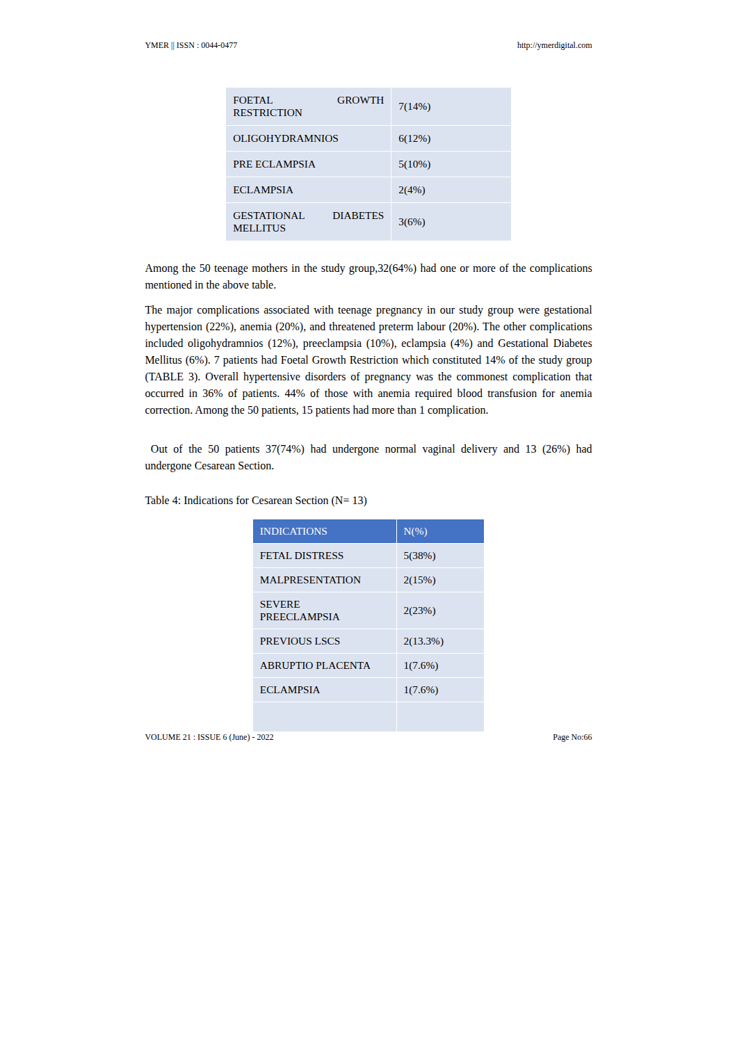YMER || ISSN : 0044-0477
http://ymerdigital.com
| FOETAL GROWTH RESTRICTION | 7(14%) |
| OLIGOHYDRAMNIOS | 6(12%) |
| PRE ECLAMPSIA | 5(10%) |
| ECLAMPSIA | 2(4%) |
| GESTATIONAL DIABETES MELLITUS | 3(6%) |
Among the 50 teenage mothers in the study group,32(64%) had one or more of the complications mentioned in the above table.
The major complications associated with teenage pregnancy in our study group were gestational hypertension (22%), anemia (20%), and threatened preterm labour (20%). The other complications included oligohydramnios (12%), preeclampsia (10%), eclampsia (4%) and Gestational Diabetes Mellitus (6%). 7 patients had Foetal Growth Restriction which constituted 14% of the study group (TABLE 3). Overall hypertensive disorders of pregnancy was the commonest complication that occurred in 36% of patients. 44% of those with anemia required blood transfusion for anemia correction. Among the 50 patients, 15 patients had more than 1 complication.
Out of the 50 patients 37(74%) had undergone normal vaginal delivery and 13 (26%) had undergone Cesarean Section.
Table 4: Indications for Cesarean Section (N= 13)
| INDICATIONS | N(%) |
| --- | --- |
| FETAL DISTRESS | 5(38%) |
| MALPRESENTATION | 2(15%) |
| SEVERE PREECLAMPSIA | 2(23%) |
| PREVIOUS LSCS | 2(13.3%) |
| ABRUPTIO PLACENTA | 1(7.6%) |
| ECLAMPSIA | 1(7.6%) |
VOLUME 21 : ISSUE 6 (June) - 2022
Page No:66